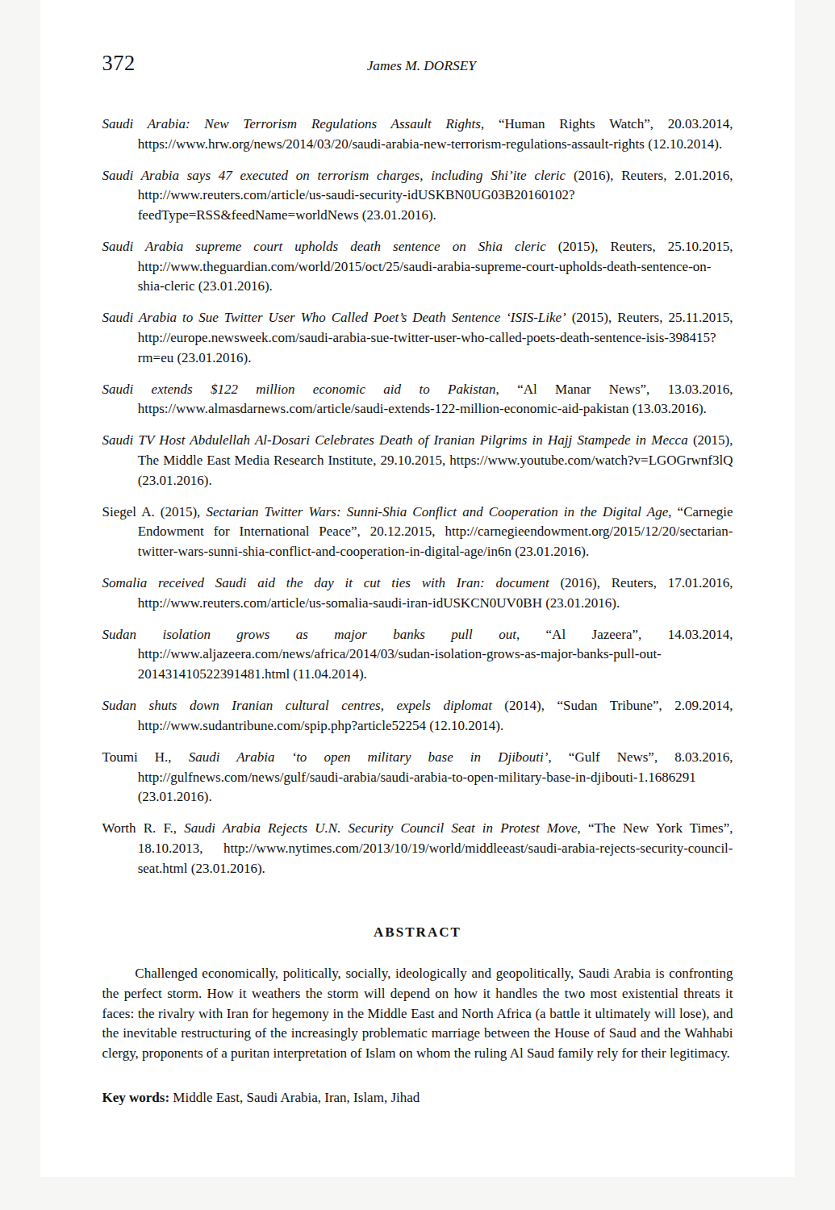372 James M. DORSEY
Saudi Arabia: New Terrorism Regulations Assault Rights, “Human Rights Watch”, 20.03.2014, https://www.hrw.org/news/2014/03/20/saudi-arabia-new-terrorism-regulations-assault-rights (12.10.2014).
Saudi Arabia says 47 executed on terrorism charges, including Shi’ite cleric (2016), Reuters, 2.01.2016, http://www.reuters.com/article/us-saudi-security-idUSKBN0UG03B20160102?feedType=RSS&feedName=worldNews (23.01.2016).
Saudi Arabia supreme court upholds death sentence on Shia cleric (2015), Reuters, 25.10.2015, http://www.theguardian.com/world/2015/oct/25/saudi-arabia-supreme-court-upholds-death-sentence-on-shia-cleric (23.01.2016).
Saudi Arabia to Sue Twitter User Who Called Poet’s Death Sentence ‘ISIS-Like’ (2015), Reuters, 25.11.2015, http://europe.newsweek.com/saudi-arabia-sue-twitter-user-who-called-poets-death-sentence-isis-398415?rm=eu (23.01.2016).
Saudi extends $122 million economic aid to Pakistan, “Al Manar News”, 13.03.2016, https://www.almasdarnews.com/article/saudi-extends-122-million-economic-aid-pakistan (13.03.2016).
Saudi TV Host Abdulellah Al-Dosari Celebrates Death of Iranian Pilgrims in Hajj Stampede in Mecca (2015), The Middle East Media Research Institute, 29.10.2015, https://www.youtube.com/watch?v=LGOGrwnf3lQ (23.01.2016).
Siegel A. (2015), Sectarian Twitter Wars: Sunni-Shia Conflict and Cooperation in the Digital Age, “Carnegie Endowment for International Peace”, 20.12.2015, http://carnegieendowment.org/2015/12/20/sectarian-twitter-wars-sunni-shia-conflict-and-cooperation-in-digital-age/in6n (23.01.2016).
Somalia received Saudi aid the day it cut ties with Iran: document (2016), Reuters, 17.01.2016, http://www.reuters.com/article/us-somalia-saudi-iran-idUSKCN0UV0BH (23.01.2016).
Sudan isolation grows as major banks pull out, “Al Jazeera”, 14.03.2014, http://www.aljazeera.com/news/africa/2014/03/sudan-isolation-grows-as-major-banks-pull-out-201431410522391481.html (11.04.2014).
Sudan shuts down Iranian cultural centres, expels diplomat (2014), “Sudan Tribune”, 2.09.2014, http://www.sudantribune.com/spip.php?article52254 (12.10.2014).
Toumi H., Saudi Arabia ‘to open military base in Djibouti’, “Gulf News”, 8.03.2016, http://gulfnews.com/news/gulf/saudi-arabia/saudi-arabia-to-open-military-base-in-djibouti-1.1686291 (23.01.2016).
Worth R. F., Saudi Arabia Rejects U.N. Security Council Seat in Protest Move, “The New York Times”, 18.10.2013, http://www.nytimes.com/2013/10/19/world/middleeast/saudi-arabia-rejects-security-council-seat.html (23.01.2016).
ABSTRACT
Challenged economically, politically, socially, ideologically and geopolitically, Saudi Arabia is confronting the perfect storm. How it weathers the storm will depend on how it handles the two most existential threats it faces: the rivalry with Iran for hegemony in the Middle East and North Africa (a battle it ultimately will lose), and the inevitable restructuring of the increasingly problematic marriage between the House of Saud and the Wahhabi clergy, proponents of a puritan interpretation of Islam on whom the ruling Al Saud family rely for their legitimacy.
Key words: Middle East, Saudi Arabia, Iran, Islam, Jihad